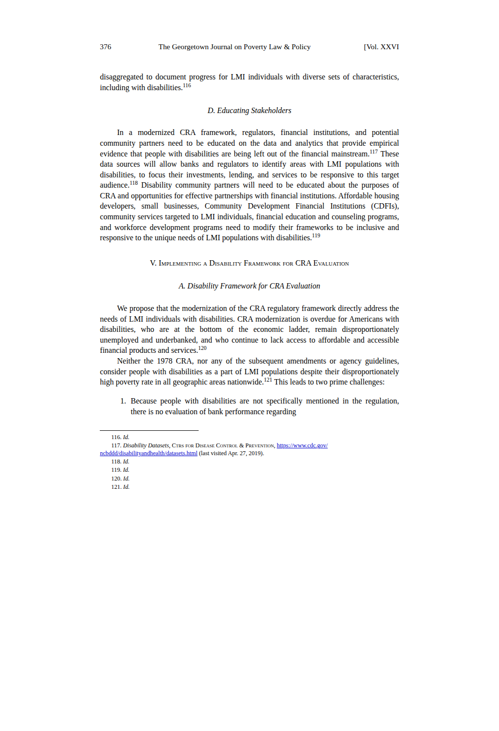376 The Georgetown Journal on Poverty Law & Policy [Vol. XXVI
disaggregated to document progress for LMI individuals with diverse sets of characteristics, including with disabilities.116
D. Educating Stakeholders
In a modernized CRA framework, regulators, financial institutions, and potential community partners need to be educated on the data and analytics that provide empirical evidence that people with disabilities are being left out of the financial mainstream.117 These data sources will allow banks and regulators to identify areas with LMI populations with disabilities, to focus their investments, lending, and services to be responsive to this target audience.118 Disability community partners will need to be educated about the purposes of CRA and opportunities for effective partnerships with financial institutions. Affordable housing developers, small businesses, Community Development Financial Institutions (CDFIs), community services targeted to LMI individuals, financial education and counseling programs, and workforce development programs need to modify their frameworks to be inclusive and responsive to the unique needs of LMI populations with disabilities.119
V. Implementing a Disability Framework for CRA Evaluation
A. Disability Framework for CRA Evaluation
We propose that the modernization of the CRA regulatory framework directly address the needs of LMI individuals with disabilities. CRA modernization is overdue for Americans with disabilities, who are at the bottom of the economic ladder, remain disproportionately unemployed and underbanked, and who continue to lack access to affordable and accessible financial products and services.120
Neither the 1978 CRA, nor any of the subsequent amendments or agency guidelines, consider people with disabilities as a part of LMI populations despite their disproportionately high poverty rate in all geographic areas nationwide.121 This leads to two prime challenges:
Because people with disabilities are not specifically mentioned in the regulation, there is no evaluation of bank performance regarding
116. Id.
117. Disability Datasets, Ctrs for Disease Control & Prevention, https://www.cdc.gov/ ncbddd/disabilityandhealth/datasets.html (last visited Apr. 27, 2019).
118. Id.
119. Id.
120. Id.
121. Id.